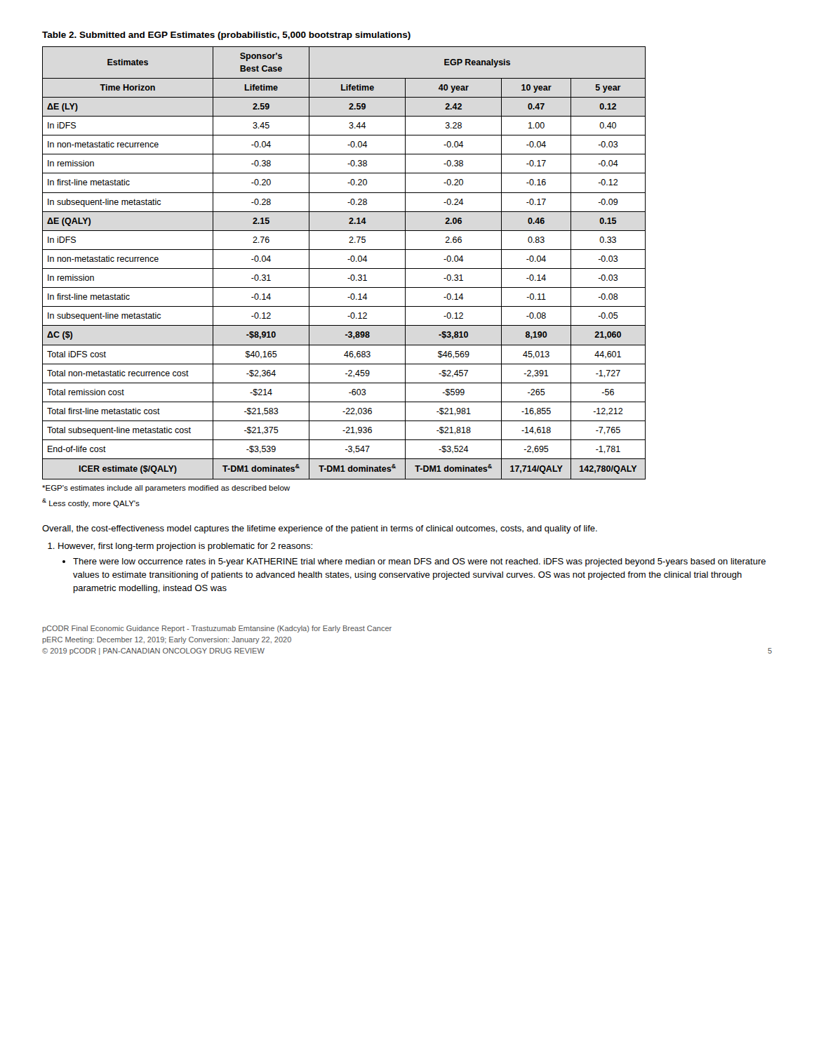Table 2. Submitted and EGP Estimates (probabilistic, 5,000 bootstrap simulations)
| Estimates | Sponsor's Best Case | EGP Reanalysis |
| --- | --- | --- |
| Time Horizon | Lifetime | Lifetime | 40 year | 10 year | 5 year |
| ΔE (LY) | 2.59 | 2.59 | 2.42 | 0.47 | 0.12 |
| In iDFS | 3.45 | 3.44 | 3.28 | 1.00 | 0.40 |
| In non-metastatic recurrence | -0.04 | -0.04 | -0.04 | -0.04 | -0.03 |
| In remission | -0.38 | -0.38 | -0.38 | -0.17 | -0.04 |
| In first-line metastatic | -0.20 | -0.20 | -0.20 | -0.16 | -0.12 |
| In subsequent-line metastatic | -0.28 | -0.28 | -0.24 | -0.17 | -0.09 |
| ΔE (QALY) | 2.15 | 2.14 | 2.06 | 0.46 | 0.15 |
| In iDFS | 2.76 | 2.75 | 2.66 | 0.83 | 0.33 |
| In non-metastatic recurrence | -0.04 | -0.04 | -0.04 | -0.04 | -0.03 |
| In remission | -0.31 | -0.31 | -0.31 | -0.14 | -0.03 |
| In first-line metastatic | -0.14 | -0.14 | -0.14 | -0.11 | -0.08 |
| In subsequent-line metastatic | -0.12 | -0.12 | -0.12 | -0.08 | -0.05 |
| ΔC ($) | -$8,910 | -3,898 | -$3,810 | 8,190 | 21,060 |
| Total iDFS cost | $40,165 | 46,683 | $46,569 | 45,013 | 44,601 |
| Total non-metastatic recurrence cost | -$2,364 | -2,459 | -$2,457 | -2,391 | -1,727 |
| Total remission cost | -$214 | -603 | -$599 | -265 | -56 |
| Total first-line metastatic cost | -$21,583 | -22,036 | -$21,981 | -16,855 | -12,212 |
| Total subsequent-line metastatic cost | -$21,375 | -21,936 | -$21,818 | -14,618 | -7,765 |
| End-of-life cost | -$3,539 | -3,547 | -$3,524 | -2,695 | -1,781 |
| ICER estimate ($/QALY) | T-DM1 dominates & | T-DM1 dominates & | T-DM1 dominates & | 17,714/QALY | 142,780/QALY |
*EGP's estimates include all parameters modified as described below
& Less costly, more QALY's
Overall, the cost-effectiveness model captures the lifetime experience of the patient in terms of clinical outcomes, costs, and quality of life.
However, first long-term projection is problematic for 2 reasons:
There were low occurrence rates in 5-year KATHERINE trial where median or mean DFS and OS were not reached. iDFS was projected beyond 5-years based on literature values to estimate transitioning of patients to advanced health states, using conservative projected survival curves. OS was not projected from the clinical trial through parametric modelling, instead OS was
pCODR Final Economic Guidance Report - Trastuzumab Emtansine (Kadcyla) for Early Breast Cancer
pERC Meeting: December 12, 2019; Early Conversion: January 22, 2020
© 2019 pCODR | PAN-CANADIAN ONCOLOGY DRUG REVIEW 5